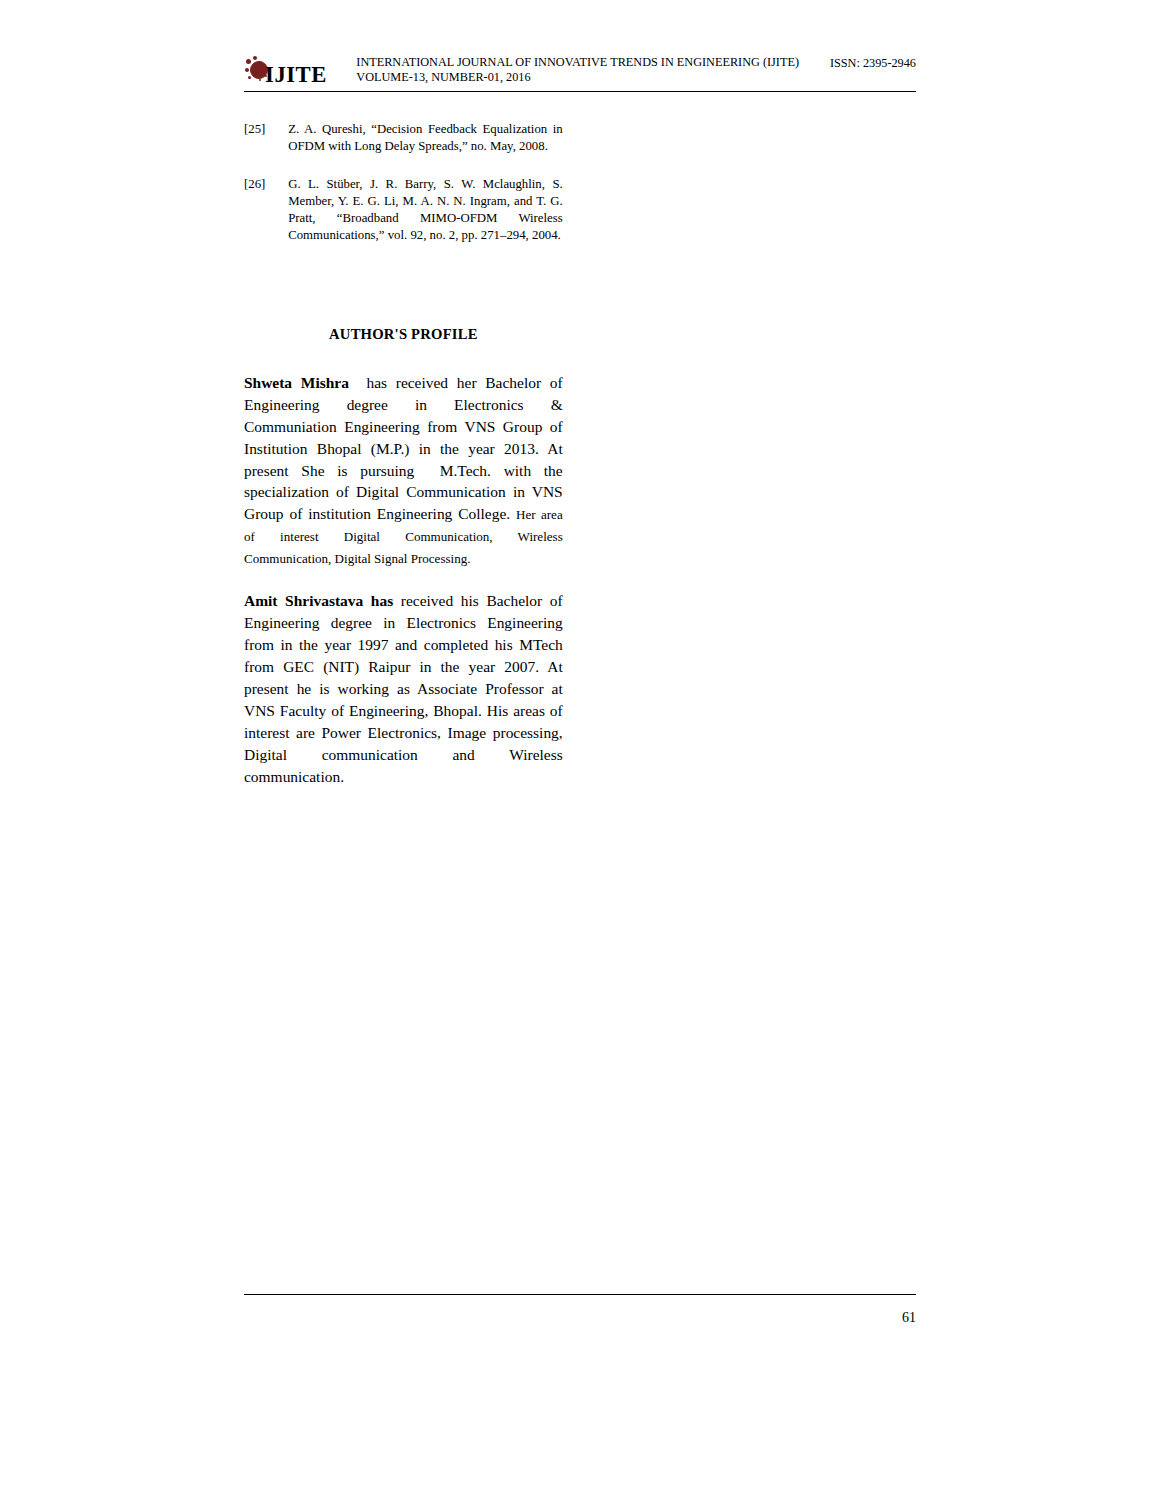IJITE
INTERNATIONAL JOURNAL OF INNOVATIVE TRENDS IN ENGINEERING (IJITE)
VOLUME-13, NUMBER-01, 2016
ISSN: 2395-2946
[25]
Z. A. Qureshi, “Decision Feedback Equalization in OFDM with Long Delay Spreads,” no. May, 2008.
[26]
G. L. Stüber, J. R. Barry, S. W. Mclaughlin, S. Member, Y. E. G. Li, M. A. N. N. Ingram, and T. G. Pratt, “Broadband MIMO-OFDM Wireless Communications,” vol. 92, no. 2, pp. 271–294, 2004.
AUTHOR'S PROFILE
Shweta Mishra has received her Bachelor of Engineering degree in Electronics & Communiation Engineering from VNS Group of Institution Bhopal (M.P.) in the year 2013. At present She is pursuing M.Tech. with the specialization of Digital Communication in VNS Group of institution Engineering College. Her area of interest Digital Communication, Wireless Communication, Digital Signal Processing.
Amit Shrivastava has received his Bachelor of Engineering degree in Electronics Engineering from in the year 1997 and completed his MTech from GEC (NIT) Raipur in the year 2007. At present he is working as Associate Professor at VNS Faculty of Engineering, Bhopal. His areas of interest are Power Electronics, Image processing, Digital communication and Wireless communication.
61